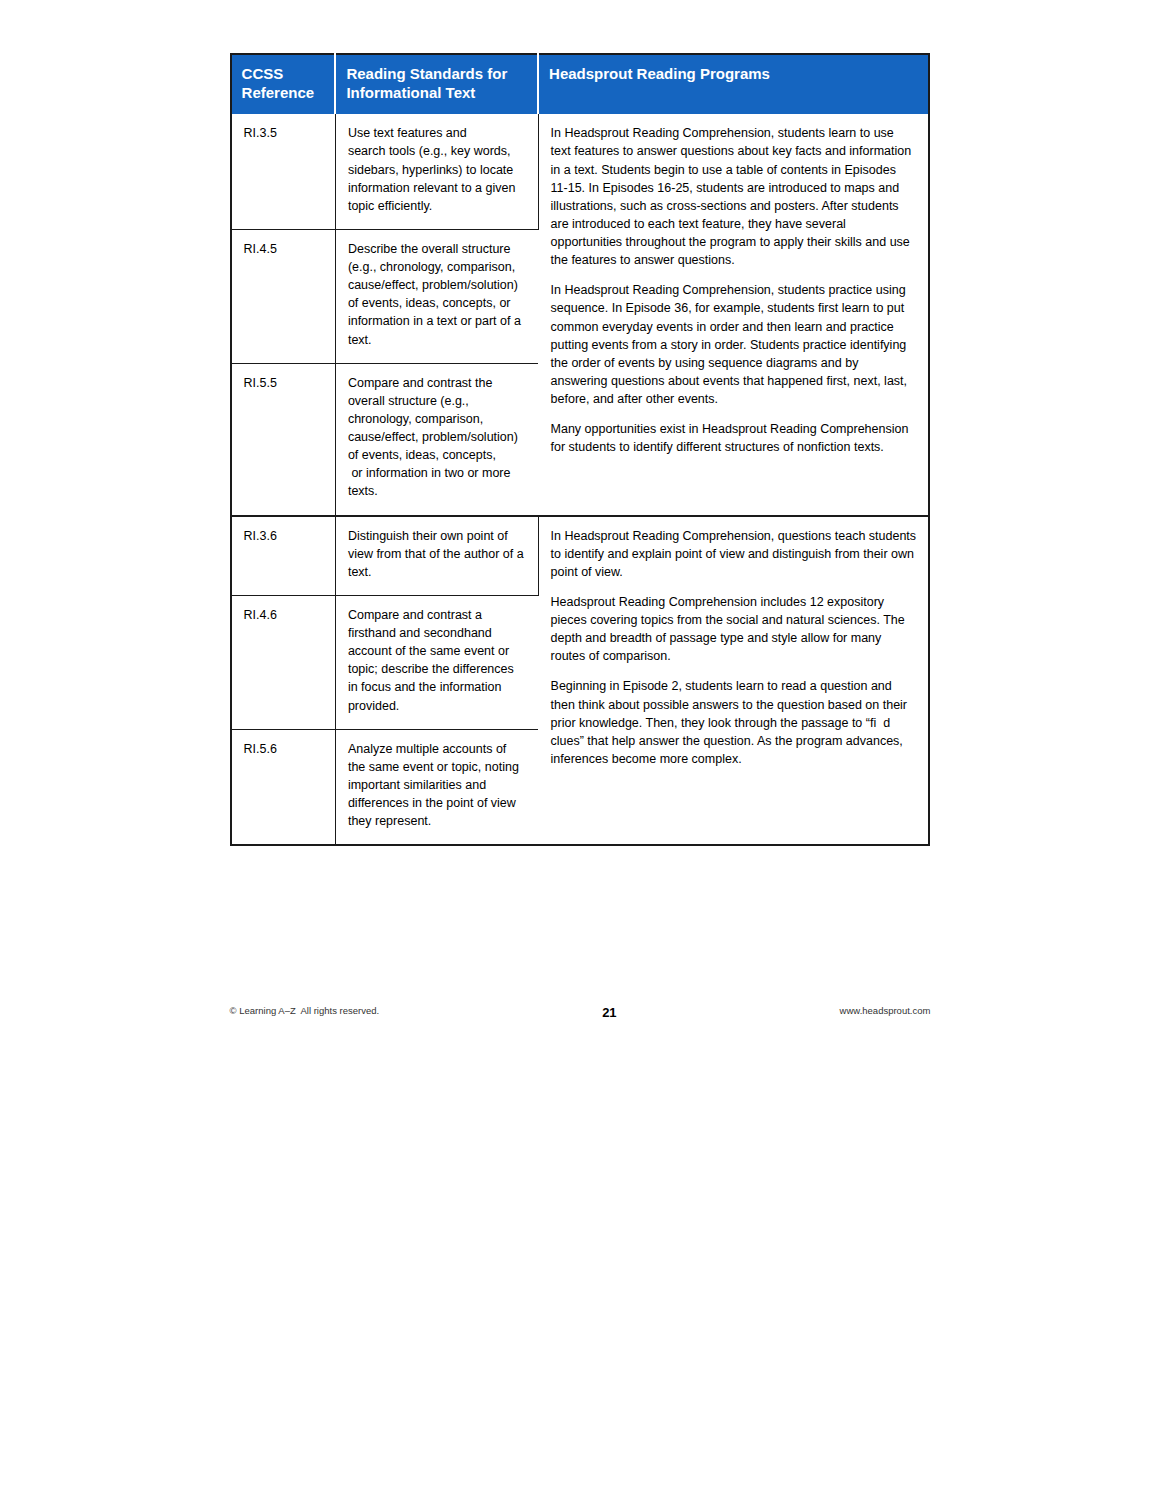| CCSS Reference | Reading Standards for Informational Text | Headsprout Reading Programs |
| --- | --- | --- |
| RI.3.5 | Use text features and search tools (e.g., key words, sidebars, hyperlinks) to locate information relevant to a given topic efficiently. | In Headsprout Reading Comprehension, students learn to use text features to answer questions about key facts and information in a text. Students begin to use a table of contents in Episodes 11-15. In Episodes 16-25, students are introduced to maps and illustrations, such as cross-sections and posters. After students are introduced to each text feature, they have several opportunities throughout the program to apply their skills and use the features to answer questions. In Headsprout Reading Comprehension, students practice using sequence. In Episode 36, for example, students first learn to put common everyday events in order and then learn and practice putting events from a story in order. Students practice identifying the order of events by using sequence diagrams and by answering questions about events that happened first, next, last, before, and after other events. Many opportunities exist in Headsprout Reading Comprehension for students to identify different structures of nonfiction texts. |
| RI.4.5 | Describe the overall structure (e.g., chronology, comparison, cause/effect, problem/solution) of events, ideas, concepts, or information in a text or part of a text. |
| RI.5.5 | Compare and contrast the overall structure (e.g., chronology, comparison, cause/effect, problem/solution) of events, ideas, concepts, or information in two or more texts. |
| RI.3.6 | Distinguish their own point of view from that of the author of a text. | In Headsprout Reading Comprehension, questions teach students to identify and explain point of view and distinguish from their own point of view. Headsprout Reading Comprehension includes 12 expository pieces covering topics from the social and natural sciences. The depth and breadth of passage type and style allow for many routes of comparison. Beginning in Episode 2, students learn to read a question and then think about possible answers to the question based on their prior knowledge. Then, they look through the passage to “fi d clues” that help answer the question. As the program advances, inferences become more complex. |
| RI.4.6 | Compare and contrast a firsthand and secondhand account of the same event or topic; describe the differences in focus and the information provided. |
| RI.5.6 | Analyze multiple accounts of the same event or topic, noting important similarities and differences in the point of view they represent. |
© Learning A–Z All rights reserved. www.headsprout.com
21